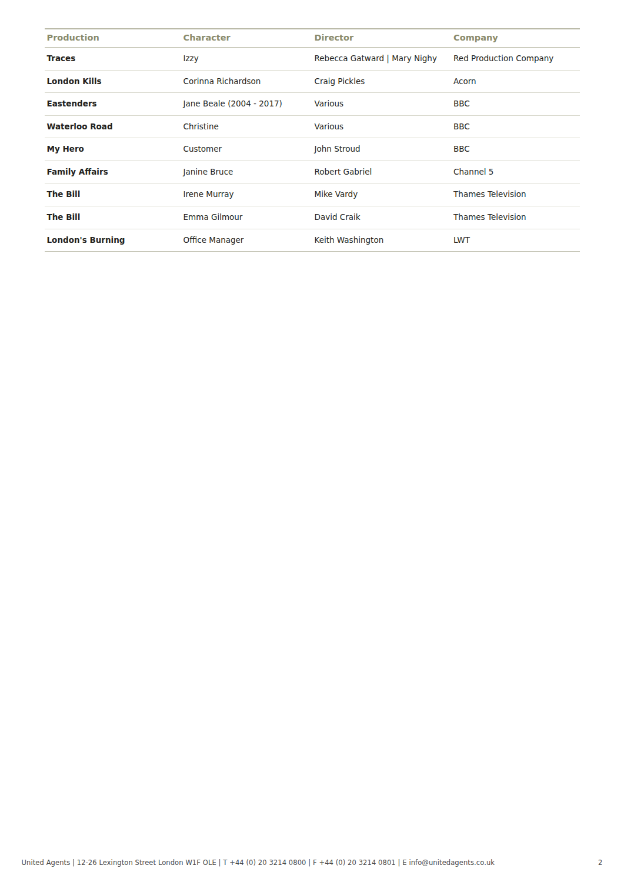| Production | Character | Director | Company |
| --- | --- | --- | --- |
| Traces | Izzy | Rebecca Gatward / Mary Nighy | Red Production Company |
| London Kills | Corinna Richardson | Craig Pickles | Acorn |
| Eastenders | Jane Beale (2004 - 2017) | Various | BBC |
| Waterloo Road | Christine | Various | BBC |
| My Hero | Customer | John Stroud | BBC |
| Family Affairs | Janine Bruce | Robert Gabriel | Channel 5 |
| The Bill | Irene Murray | Mike Vardy | Thames Television |
| The Bill | Emma Gilmour | David Craik | Thames Television |
| London's Burning | Office Manager | Keith Washington | LWT |
United Agents | 12-26 Lexington Street London W1F OLE | T +44 (0) 20 3214 0800 | F +44 (0) 20 3214 0801 | E info@unitedagents.co.uk2